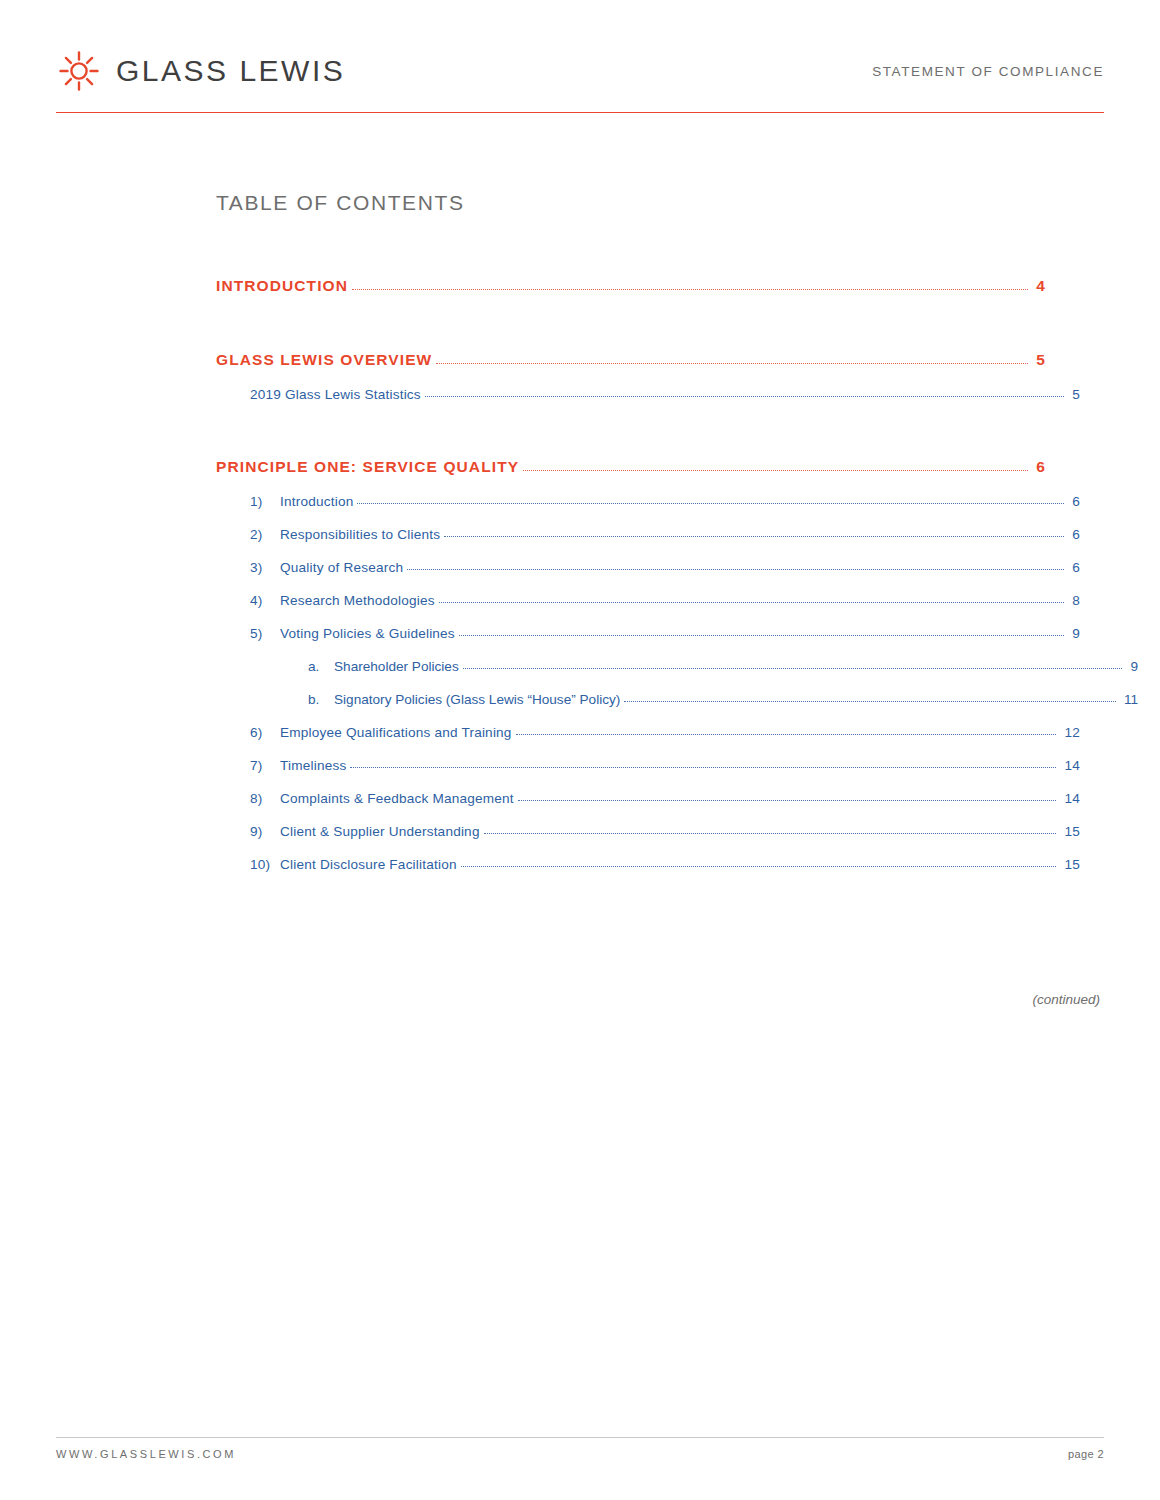GLASS LEWIS
Statement of Compliance
Table of Contents
Introduction 4
Glass Lewis Overview 5
2019 Glass Lewis Statistics 5
Principle One: Service Quality 6
1) Introduction 6
2) Responsibilities to Clients 6
3) Quality of Research 6
4) Research Methodologies 8
5) Voting Policies & Guidelines 9
a. Shareholder Policies 9
b. Signatory Policies (Glass Lewis “House” Policy) 11
6) Employee Qualifications and Training 12
7) Timeliness 14
8) Complaints & Feedback Management 14
9) Client & Supplier Understanding 15
10) Client Disclosure Facilitation 15
(continued)
WWW.GLASSLEWIS.COM
page 2